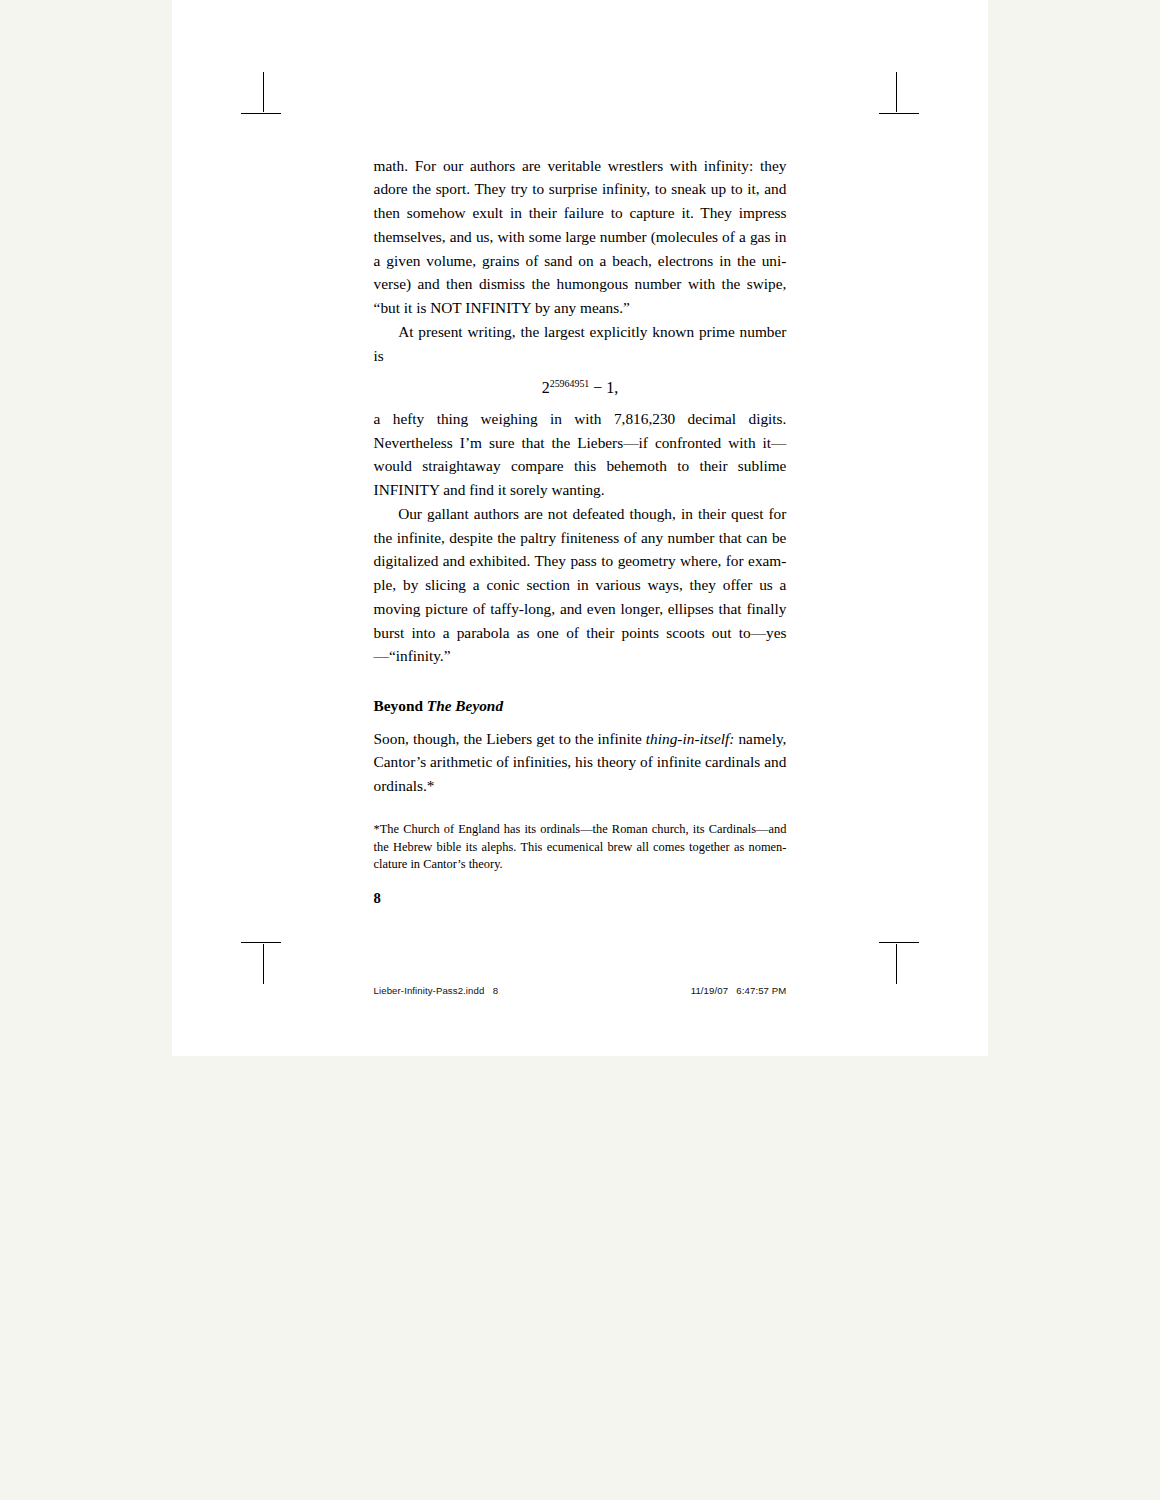math. For our authors are veritable wrestlers with infinity: they adore the sport. They try to surprise infinity, to sneak up to it, and then somehow exult in their failure to capture it. They impress themselves, and us, with some large number (molecules of a gas in a given volume, grains of sand on a beach, electrons in the universe) and then dismiss the humongous number with the swipe, “but it is NOT INFINITY by any means.”
At present writing, the largest explicitly known prime number is
225964951 − 1,
a hefty thing weighing in with 7,816,230 decimal digits. Nevertheless I’m sure that the Liebers—if confronted with it—would straightaway compare this behemoth to their sublime INFINITY and find it sorely wanting.
Our gallant authors are not defeated though, in their quest for the infinite, despite the paltry finiteness of any number that can be digitalized and exhibited. They pass to geometry where, for example, by slicing a conic section in various ways, they offer us a moving picture of taffy-long, and even longer, ellipses that finally burst into a parabola as one of their points scoots out to—yes—“infinity.”
Beyond The Beyond
Soon, though, the Liebers get to the infinite thing-in-itself: namely, Cantor’s arithmetic of infinities, his theory of infinite cardinals and ordinals.*
*The Church of England has its ordinals—the Roman church, its Cardinals—and the Hebrew bible its alephs. This ecumenical brew all comes together as nomenclature in Cantor’s theory.
8
Lieber-Infinity-Pass2.indd 8 11/19/07 6:47:57 PM